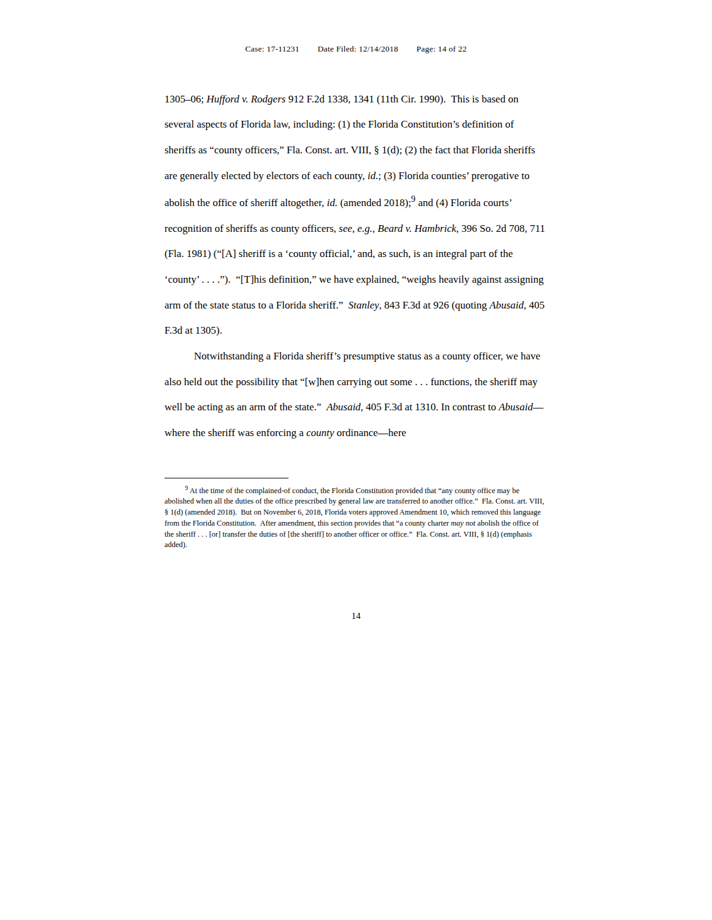Case: 17-11231 Date Filed: 12/14/2018 Page: 14 of 22
1305–06; Hufford v. Rodgers 912 F.2d 1338, 1341 (11th Cir. 1990). This is based on several aspects of Florida law, including: (1) the Florida Constitution’s definition of sheriffs as “county officers,” Fla. Const. art. VIII, § 1(d); (2) the fact that Florida sheriffs are generally elected by electors of each county, id.; (3) Florida counties’ prerogative to abolish the office of sheriff altogether, id. (amended 2018);9 and (4) Florida courts’ recognition of sheriffs as county officers, see, e.g., Beard v. Hambrick, 396 So. 2d 708, 711 (Fla. 1981) (“[A] sheriff is a ‘county official,’ and, as such, is an integral part of the ‘county’ . . . .”). “[T]his definition,” we have explained, “weighs heavily against assigning arm of the state status to a Florida sheriff.” Stanley, 843 F.3d at 926 (quoting Abusaid, 405 F.3d at 1305).
Notwithstanding a Florida sheriff’s presumptive status as a county officer, we have also held out the possibility that “[w]hen carrying out some . . . functions, the sheriff may well be acting as an arm of the state.” Abusaid, 405 F.3d at 1310. In contrast to Abusaid—where the sheriff was enforcing a county ordinance—here
9 At the time of the complained-of conduct, the Florida Constitution provided that “any county office may be abolished when all the duties of the office prescribed by general law are transferred to another office.” Fla. Const. art. VIII, § 1(d) (amended 2018). But on November 6, 2018, Florida voters approved Amendment 10, which removed this language from the Florida Constitution. After amendment, this section provides that “a county charter may not abolish the office of the sheriff . . . [or] transfer the duties of [the sheriff] to another officer or office.” Fla. Const. art. VIII, § 1(d) (emphasis added).
14